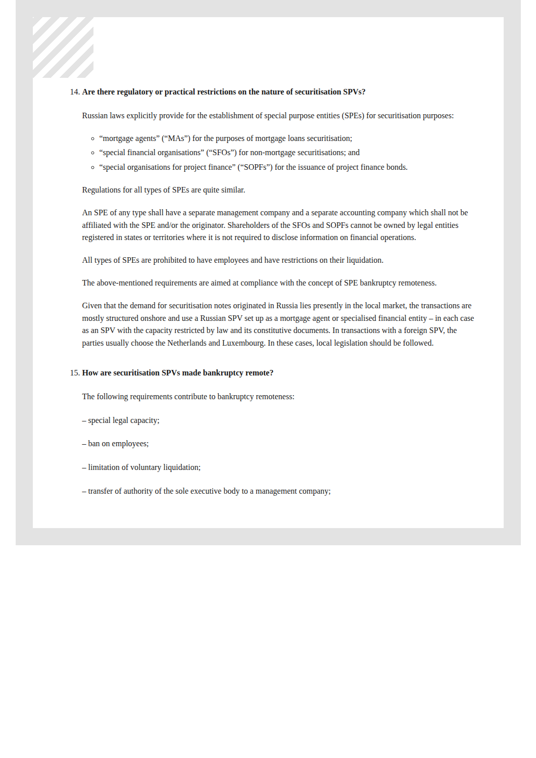Are there regulatory or practical restrictions on the nature of securitisation SPVs?
Russian laws explicitly provide for the establishment of special purpose entities (SPEs) for securitisation purposes:
“mortgage agents” (“MAs”) for the purposes of mortgage loans securitisation;
“special financial organisations” (“SFOs”) for non-mortgage securitisations; and
“special organisations for project finance” (“SOPFs”) for the issuance of project finance bonds.
Regulations for all types of SPEs are quite similar.
An SPE of any type shall have a separate management company and a separate accounting company which shall not be affiliated with the SPE and/or the originator. Shareholders of the SFOs and SOPFs cannot be owned by legal entities registered in states or territories where it is not required to disclose information on financial operations.
All types of SPEs are prohibited to have employees and have restrictions on their liquidation.
The above-mentioned requirements are aimed at compliance with the concept of SPE bankruptcy remoteness.
Given that the demand for securitisation notes originated in Russia lies presently in the local market, the transactions are mostly structured onshore and use a Russian SPV set up as a mortgage agent or specialised financial entity – in each case as an SPV with the capacity restricted by law and its constitutive documents. In transactions with a foreign SPV, the parties usually choose the Netherlands and Luxembourg. In these cases, local legislation should be followed.
How are securitisation SPVs made bankruptcy remote?
The following requirements contribute to bankruptcy remoteness:
– special legal capacity;
– ban on employees;
– limitation of voluntary liquidation;
– transfer of authority of the sole executive body to a management company;